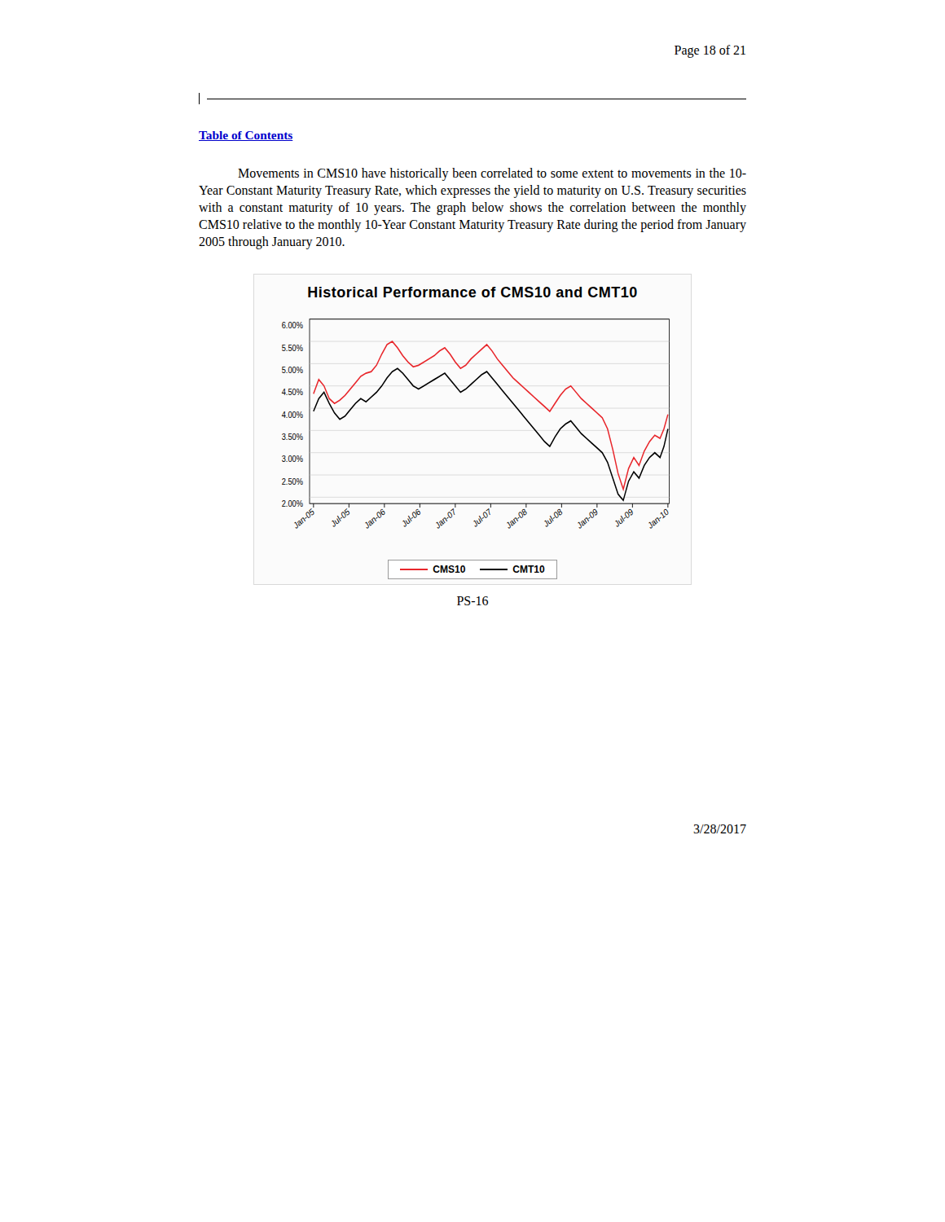Page 18 of 21
Table of Contents
Movements in CMS10 have historically been correlated to some extent to movements in the 10-Year Constant Maturity Treasury Rate, which expresses the yield to maturity on U.S. Treasury securities with a constant maturity of 10 years. The graph below shows the correlation between the monthly CMS10 relative to the monthly 10-Year Constant Maturity Treasury Rate during the period from January 2005 through January 2010.
Historical Performance of CMS10 and CMT10
6.00% 5.50% 5.00% 4.50% 4.00% 3.50% 3.00% 2.50% 2.00% Jan-05 Jul-05 Jan-06 Jul-06 Jan-07 Jul-07 Jan-08 Jul-08 Jan-09 Jul-09 Jan-10
CMS10 CMT10
PS-16
3/28/2017